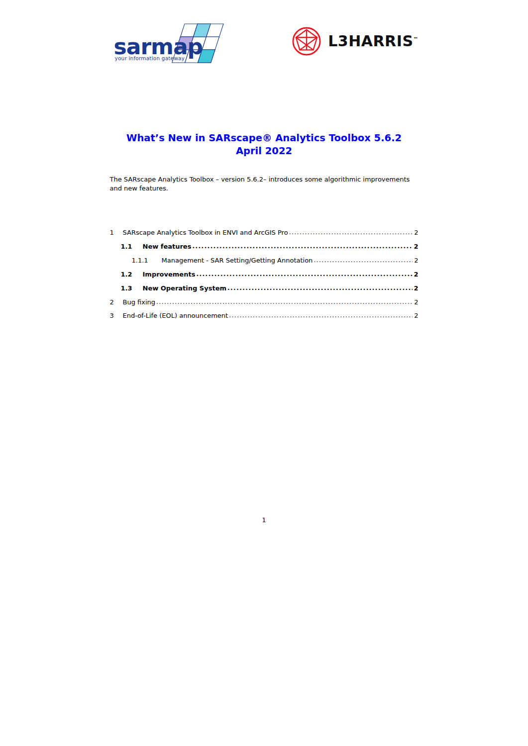sarmap
your information gateway
L3HARRIS™
What’s New in SARscape® Analytics Toolbox 5.6.2
April 2022
The SARscape Analytics Toolbox – version 5.6.2– introduces some algorithmic improvements and new features.
1 SARscape Analytics Toolbox in ENVI and ArcGIS Pro ......................................................................................................... 2
1.1 New features ......................................................................................................... 2
1.1.1 Management - SAR Setting/Getting Annotation ......................................................................................................... 2
1.2 Improvements ......................................................................................................... 2
1.3 New Operating System ......................................................................................................... 2
2 Bug fixing ......................................................................................................... 2
3 End-of-Life (EOL) announcement ......................................................................................................... 2
1